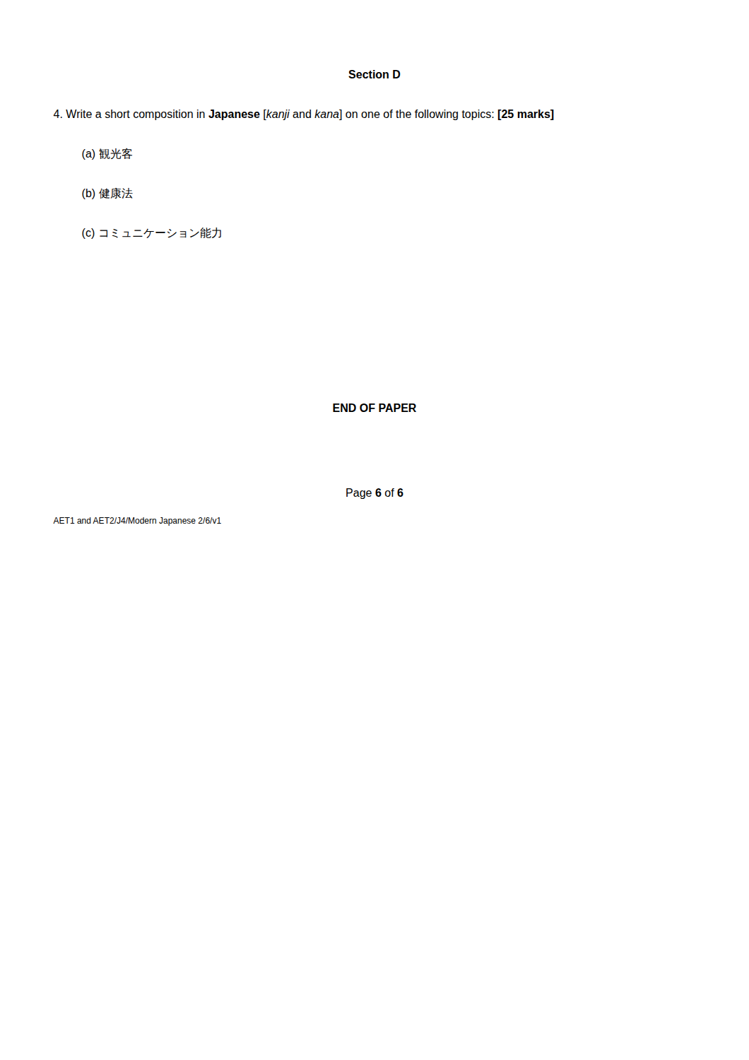Section D
4. Write a short composition in Japanese [kanji and kana] on one of the following topics: [25 marks]
(a) 観光客
(b) 健康法
(c) コミュニケーション能力
END OF PAPER
Page 6 of 6
AET1 and AET2/J4/Modern Japanese 2/6/v1